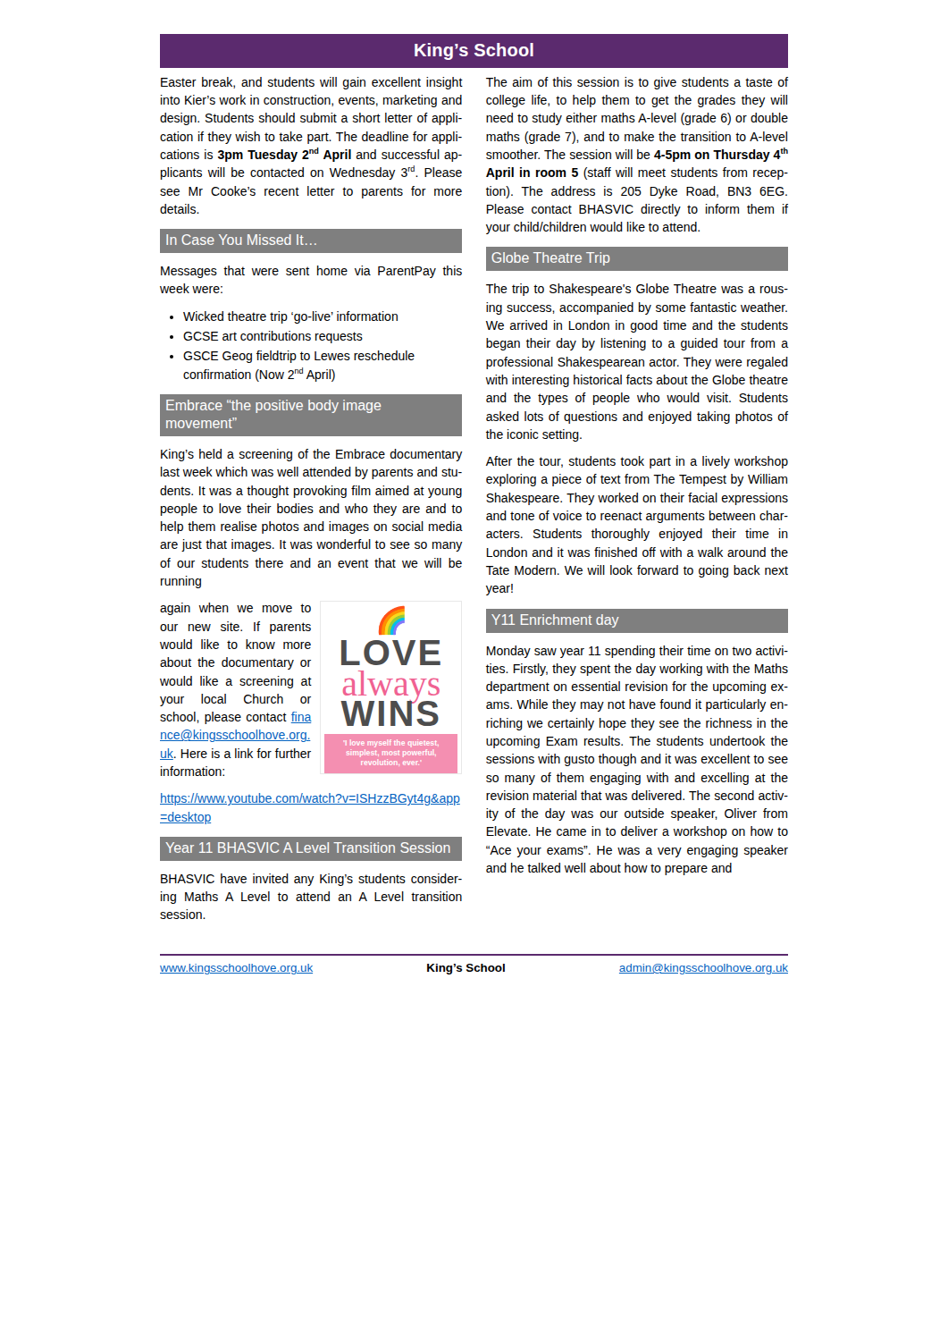King’s School
Easter break, and students will gain excellent insight into Kier’s work in construction, events, marketing and design. Students should submit a short letter of application if they wish to take part. The deadline for applications is 3pm Tuesday 2nd April and successful applicants will be contacted on Wednesday 3rd. Please see Mr Cooke’s recent letter to parents for more details.
In Case You Missed It…
Messages that were sent home via ParentPay this week were:
Wicked theatre trip ‘go-live’ information
GCSE art contributions requests
GSCE Geog fieldtrip to Lewes reschedule confirmation (Now 2nd April)
Embrace “the positive body image movement”
King’s held a screening of the Embrace documentary last week which was well attended by parents and students. It was a thought provoking film aimed at young people to love their bodies and who they are and to help them realise photos and images on social media are just that images. It was wonderful to see so many of our students there and an event that we will be running
🌈
LOVE
always
WINS
'I love myself the quietest, simplest, most powerful, revolution, ever.'
again when we move to our new site. If parents would like to know more about the documentary or would like a screening at your local Church or school, please contact finance@kingsschoolhove.org.uk. Here is a link for further information:
https://www.youtube.com/watch?v=ISHzzBGyt4g&app=desktop
Year 11 BHASVIC A Level Transition Session
BHASVIC have invited any King’s students considering Maths A Level to attend an A Level transition session.
The aim of this session is to give students a taste of college life, to help them to get the grades they will need to study either maths A-level (grade 6) or double maths (grade 7), and to make the transition to A-level smoother. The session will be 4-5pm on Thursday 4th April in room 5 (staff will meet students from reception). The address is 205 Dyke Road, BN3 6EG. Please contact BHASVIC directly to inform them if your child/children would like to attend.
Globe Theatre Trip
The trip to Shakespeare's Globe Theatre was a rousing success, accompanied by some fantastic weather. We arrived in London in good time and the students began their day by listening to a guided tour from a professional Shakespearean actor. They were regaled with interesting historical facts about the Globe theatre and the types of people who would visit. Students asked lots of questions and enjoyed taking photos of the iconic setting.
After the tour, students took part in a lively workshop exploring a piece of text from The Tempest by William Shakespeare. They worked on their facial expressions and tone of voice to reenact arguments between characters. Students thoroughly enjoyed their time in London and it was finished off with a walk around the Tate Modern. We will look forward to going back next year!
Y11 Enrichment day
Monday saw year 11 spending their time on two activities. Firstly, they spent the day working with the Maths department on essential revision for the upcoming exams. While they may not have found it particularly enriching we certainly hope they see the richness in the upcoming Exam results. The students undertook the sessions with gusto though and it was excellent to see so many of them engaging with and excelling at the revision material that was delivered. The second activity of the day was our outside speaker, Oliver from Elevate. He came in to deliver a workshop on how to “Ace your exams”. He was a very engaging speaker and he talked well about how to prepare and
www.kingsschoolhove.org.uk
King’s School
admin@kingsschoolhove.org.uk